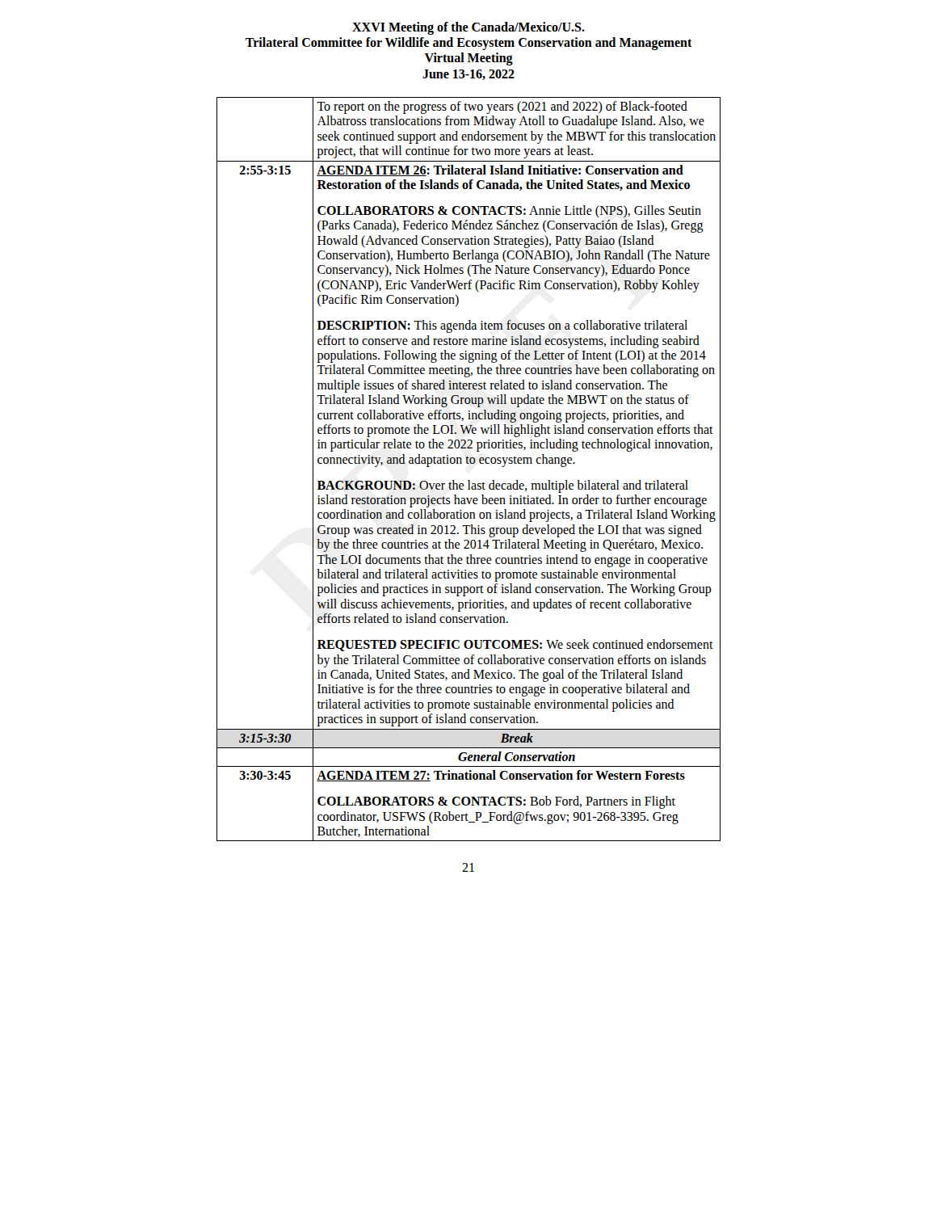DRAFT
XXVI Meeting of the Canada/Mexico/U.S. Trilateral Committee for Wildlife and Ecosystem Conservation and Management Virtual Meeting June 13-16, 2022
| | To report on the progress of two years (2021 and 2022) of Black-footed Albatross translocations from Midway Atoll to Guadalupe Island. Also, we seek continued support and endorsement by the MBWT for this translocation project, that will continue for two more years at least. |
| 2:55-3:15 | AGENDA ITEM 26 : Trilateral Island Initiative: Conservation and Restoration of the Islands of Canada, the United States, and Mexico COLLABORATORS & CONTACTS: Annie Little (NPS), Gilles Seutin (Parks Canada), Federico Méndez Sánchez (Conservación de Islas), Gregg Howald (Advanced Conservation Strategies), Patty Baiao (Island Conservation), Humberto Berlanga (CONABIO), John Randall (The Nature Conservancy), Nick Holmes (The Nature Conservancy), Eduardo Ponce (CONANP), Eric VanderWerf (Pacific Rim Conservation), Robby Kohley (Pacific Rim Conservation) DESCRIPTION: This agenda item focuses on a collaborative trilateral effort to conserve and restore marine island ecosystems, including seabird populations. Following the signing of the Letter of Intent (LOI) at the 2014 Trilateral Committee meeting, the three countries have been collaborating on multiple issues of shared interest related to island conservation. The Trilateral Island Working Group will update the MBWT on the status of current collaborative efforts, including ongoing projects, priorities, and efforts to promote the LOI. We will highlight island conservation efforts that in particular relate to the 2022 priorities, including technological innovation, connectivity, and adaptation to ecosystem change. BACKGROUND: Over the last decade, multiple bilateral and trilateral island restoration projects have been initiated. In order to further encourage coordination and collaboration on island projects, a Trilateral Island Working Group was created in 2012. This group developed the LOI that was signed by the three countries at the 2014 Trilateral Meeting in Querétaro, Mexico. The LOI documents that the three countries intend to engage in cooperative bilateral and trilateral activities to promote sustainable environmental policies and practices in support of island conservation. The Working Group will discuss achievements, priorities, and updates of recent collaborative efforts related to island conservation. REQUESTED SPECIFIC OUTCOMES: We seek continued endorsement by the Trilateral Committee of collaborative conservation efforts on islands in Canada, United States, and Mexico. The goal of the Trilateral Island Initiative is for the three countries to engage in cooperative bilateral and trilateral activities to promote sustainable environmental policies and practices in support of island conservation. |
| 3:15-3:30 | Break |
| | General Conservation |
| 3:30-3:45 | AGENDA ITEM 27: Trinational Conservation for Western Forests COLLABORATORS & CONTACTS: Bob Ford, Partners in Flight coordinator, USFWS (Robert_P_Ford@fws.gov; 901-268-3395. Greg Butcher, International |
21